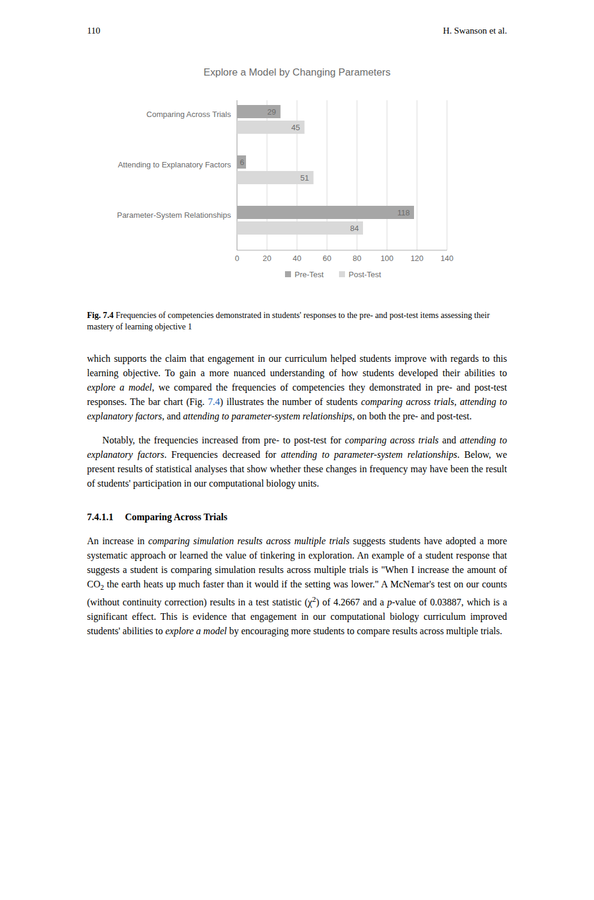110 H. Swanson et al.
Explore a Model by Changing Parameters
Comparing Across Trials Attending to Explanatory Factors Parameter-System Relationships 29 45 6 51 118 84 0 20 40 60 80 100 120 140 Pre-Test Post-Test
Fig. 7.4 Frequencies of competencies demonstrated in students' responses to the pre- and post-test items assessing their mastery of learning objective 1
which supports the claim that engagement in our curriculum helped students improve with regards to this learning objective. To gain a more nuanced understanding of how students developed their abilities to explore a model, we compared the frequencies of competencies they demonstrated in pre- and post-test responses. The bar chart (Fig. 7.4) illustrates the number of students comparing across trials, attending to explanatory factors, and attending to parameter-system relationships, on both the pre- and post-test.
Notably, the frequencies increased from pre- to post-test for comparing across trials and attending to explanatory factors. Frequencies decreased for attending to parameter-system relationships. Below, we present results of statistical analyses that show whether these changes in frequency may have been the result of students' participation in our computational biology units.
7.4.1.1 Comparing Across Trials
An increase in comparing simulation results across multiple trials suggests students have adopted a more systematic approach or learned the value of tinkering in exploration. An example of a student response that suggests a student is comparing simulation results across multiple trials is "When I increase the amount of CO2 the earth heats up much faster than it would if the setting was lower." A McNemar's test on our counts (without continuity correction) results in a test statistic (χ2) of 4.2667 and a p-value of 0.03887, which is a significant effect. This is evidence that engagement in our computational biology curriculum improved students' abilities to explore a model by encouraging more students to compare results across multiple trials.